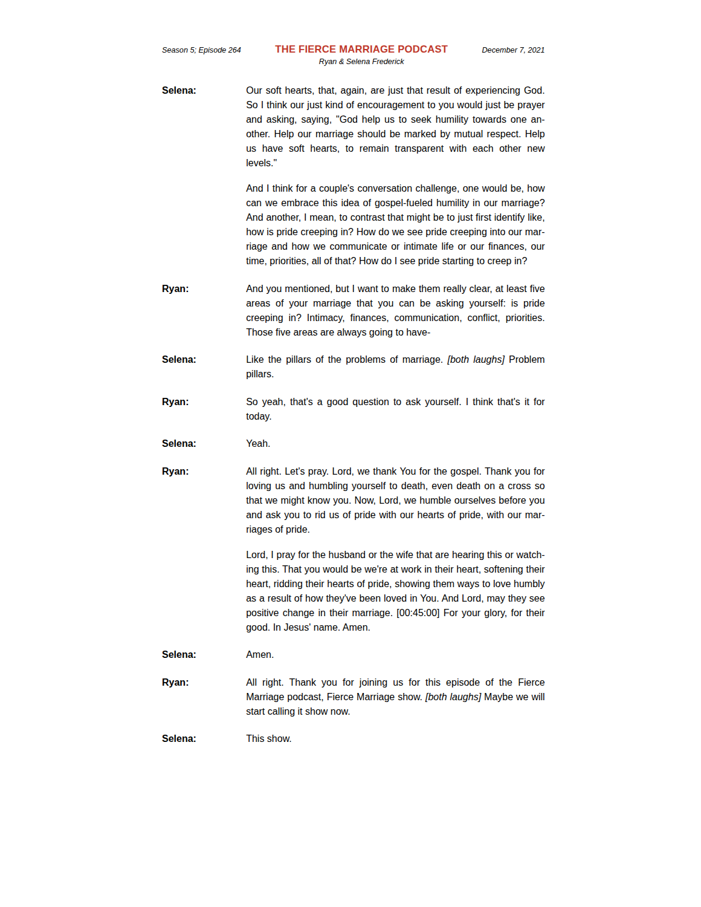Season 5; Episode 264
THE FIERCE MARRIAGE PODCAST
Ryan & Selena Frederick
December 7, 2021
Selena:
Our soft hearts, that, again, are just that result of experiencing God. So I think our just kind of encouragement to you would just be prayer and asking, saying, "God help us to seek humility towards one another. Help our marriage should be marked by mutual respect. Help us have soft hearts, to remain transparent with each other new levels."
And I think for a couple's conversation challenge, one would be, how can we embrace this idea of gospel-fueled humility in our marriage? And another, I mean, to contrast that might be to just first identify like, how is pride creeping in? How do we see pride creeping into our marriage and how we communicate or intimate life or our finances, our time, priorities, all of that? How do I see pride starting to creep in?
Ryan:
And you mentioned, but I want to make them really clear, at least five areas of your marriage that you can be asking yourself: is pride creeping in? Intimacy, finances, communication, conflict, priorities. Those five areas are always going to have-
Selena:
Like the pillars of the problems of marriage. [both laughs] Problem pillars.
Ryan:
So yeah, that's a good question to ask yourself. I think that's it for today.
Selena:
Yeah.
Ryan:
All right. Let's pray. Lord, we thank You for the gospel. Thank you for loving us and humbling yourself to death, even death on a cross so that we might know you. Now, Lord, we humble ourselves before you and ask you to rid us of pride with our hearts of pride, with our marriages of pride.
Lord, I pray for the husband or the wife that are hearing this or watching this. That you would be we're at work in their heart, softening their heart, ridding their hearts of pride, showing them ways to love humbly as a result of how they've been loved in You. And Lord, may they see positive change in their marriage. [00:45:00] For your glory, for their good. In Jesus' name. Amen.
Selena:
Amen.
Ryan:
All right. Thank you for joining us for this episode of the Fierce Marriage podcast, Fierce Marriage show. [both laughs] Maybe we will start calling it show now.
Selena:
This show.